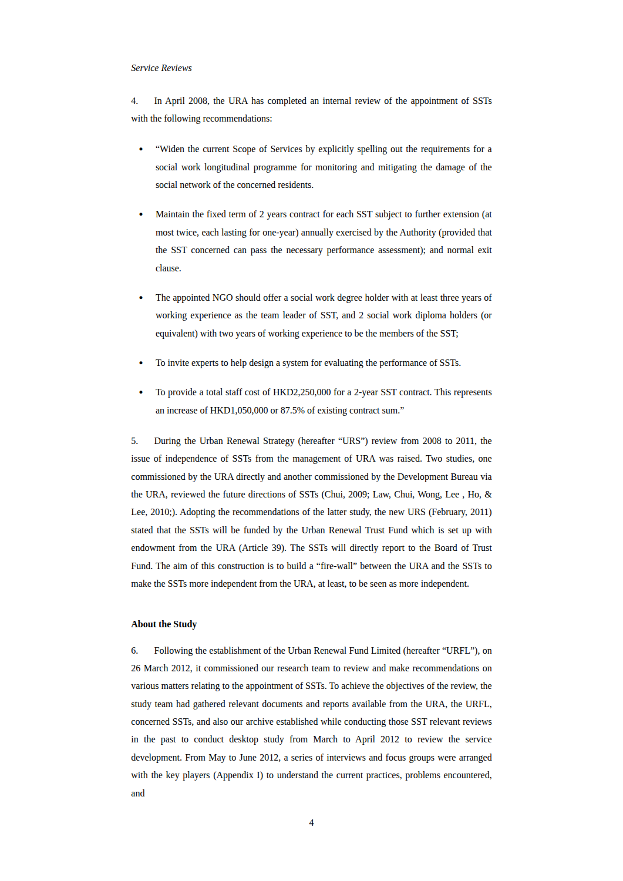Service Reviews
4. In April 2008, the URA has completed an internal review of the appointment of SSTs with the following recommendations:
“Widen the current Scope of Services by explicitly spelling out the requirements for a social work longitudinal programme for monitoring and mitigating the damage of the social network of the concerned residents.
Maintain the fixed term of 2 years contract for each SST subject to further extension (at most twice, each lasting for one-year) annually exercised by the Authority (provided that the SST concerned can pass the necessary performance assessment); and normal exit clause.
The appointed NGO should offer a social work degree holder with at least three years of working experience as the team leader of SST, and 2 social work diploma holders (or equivalent) with two years of working experience to be the members of the SST;
To invite experts to help design a system for evaluating the performance of SSTs.
To provide a total staff cost of HKD2,250,000 for a 2-year SST contract. This represents an increase of HKD1,050,000 or 87.5% of existing contract sum.”
5. During the Urban Renewal Strategy (hereafter “URS”) review from 2008 to 2011, the issue of independence of SSTs from the management of URA was raised. Two studies, one commissioned by the URA directly and another commissioned by the Development Bureau via the URA, reviewed the future directions of SSTs (Chui, 2009; Law, Chui, Wong, Lee , Ho, & Lee, 2010;). Adopting the recommendations of the latter study, the new URS (February, 2011) stated that the SSTs will be funded by the Urban Renewal Trust Fund which is set up with endowment from the URA (Article 39). The SSTs will directly report to the Board of Trust Fund. The aim of this construction is to build a “fire-wall” between the URA and the SSTs to make the SSTs more independent from the URA, at least, to be seen as more independent.
About the Study
6. Following the establishment of the Urban Renewal Fund Limited (hereafter “URFL”), on 26 March 2012, it commissioned our research team to review and make recommendations on various matters relating to the appointment of SSTs. To achieve the objectives of the review, the study team had gathered relevant documents and reports available from the URA, the URFL, concerned SSTs, and also our archive established while conducting those SST relevant reviews in the past to conduct desktop study from March to April 2012 to review the service development. From May to June 2012, a series of interviews and focus groups were arranged with the key players (Appendix I) to understand the current practices, problems encountered, and
4